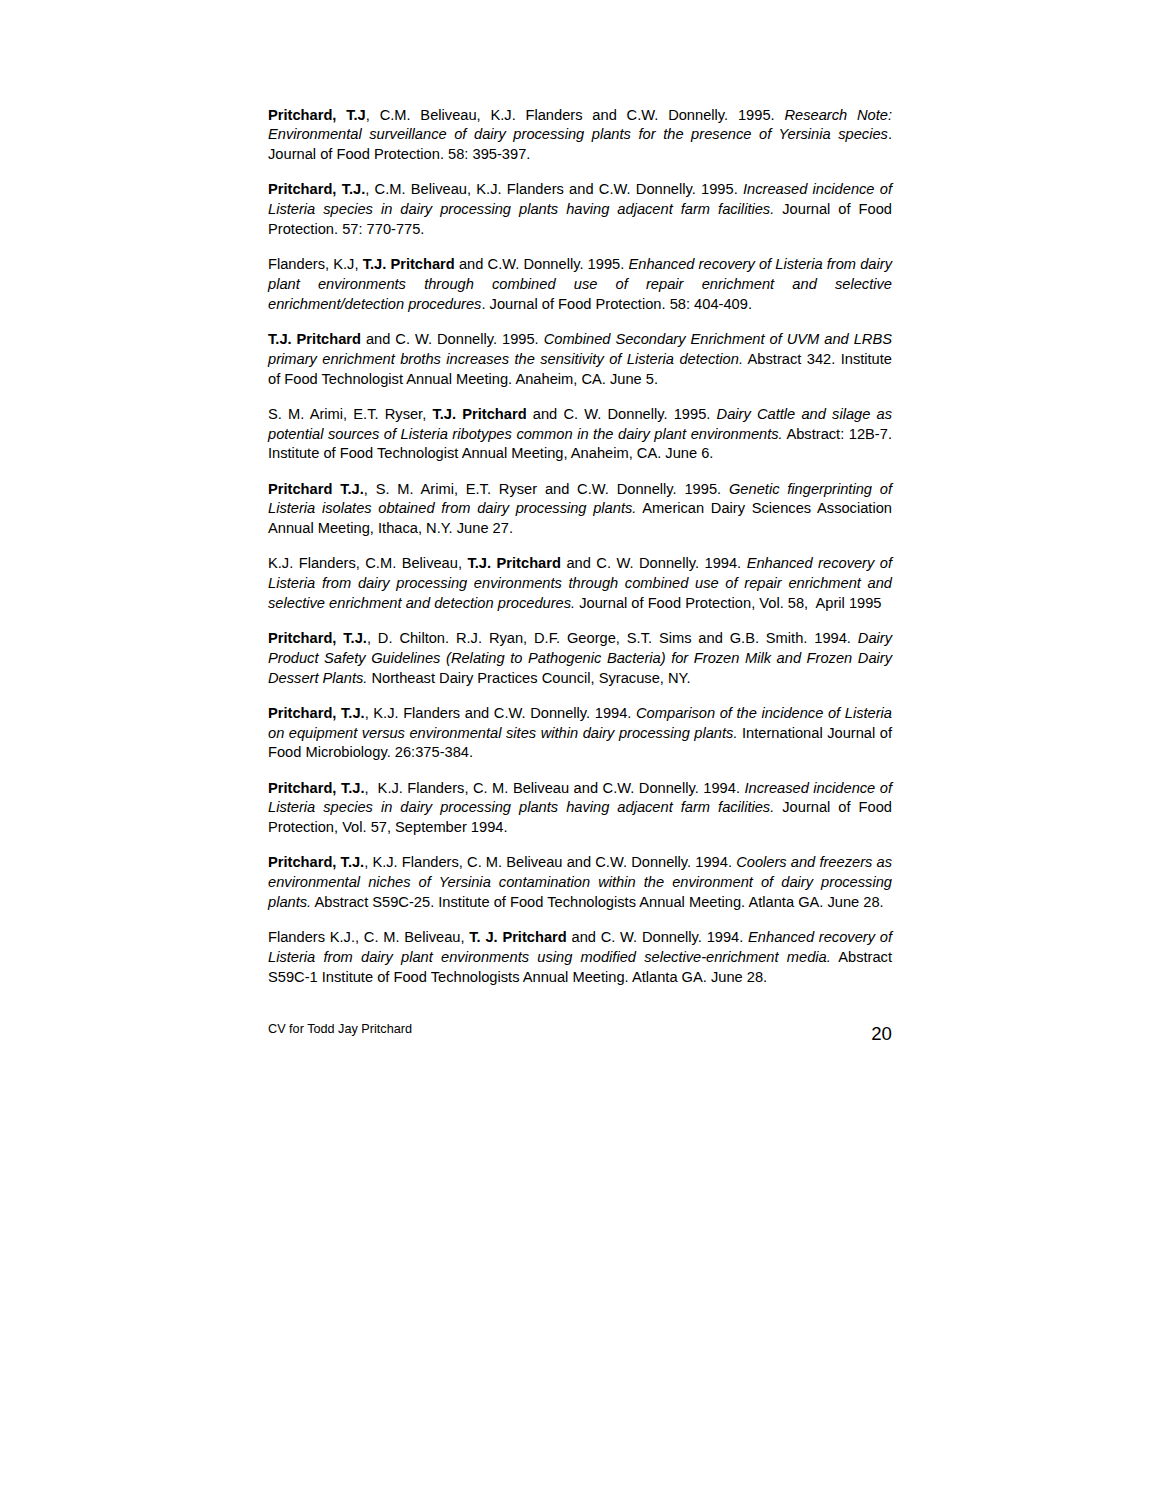Pritchard, T.J, C.M. Beliveau, K.J. Flanders and C.W. Donnelly. 1995. Research Note: Environmental surveillance of dairy processing plants for the presence of Yersinia species. Journal of Food Protection. 58: 395-397.
Pritchard, T.J., C.M. Beliveau, K.J. Flanders and C.W. Donnelly. 1995. Increased incidence of Listeria species in dairy processing plants having adjacent farm facilities. Journal of Food Protection. 57: 770-775.
Flanders, K.J, T.J. Pritchard and C.W. Donnelly. 1995. Enhanced recovery of Listeria from dairy plant environments through combined use of repair enrichment and selective enrichment/detection procedures. Journal of Food Protection. 58: 404-409.
T.J. Pritchard and C. W. Donnelly. 1995. Combined Secondary Enrichment of UVM and LRBS primary enrichment broths increases the sensitivity of Listeria detection. Abstract 342. Institute of Food Technologist Annual Meeting. Anaheim, CA. June 5.
S. M. Arimi, E.T. Ryser, T.J. Pritchard and C. W. Donnelly. 1995. Dairy Cattle and silage as potential sources of Listeria ribotypes common in the dairy plant environments. Abstract: 12B-7. Institute of Food Technologist Annual Meeting, Anaheim, CA. June 6.
Pritchard T.J., S. M. Arimi, E.T. Ryser and C.W. Donnelly. 1995. Genetic fingerprinting of Listeria isolates obtained from dairy processing plants. American Dairy Sciences Association Annual Meeting, Ithaca, N.Y. June 27.
K.J. Flanders, C.M. Beliveau, T.J. Pritchard and C. W. Donnelly. 1994. Enhanced recovery of Listeria from dairy processing environments through combined use of repair enrichment and selective enrichment and detection procedures. Journal of Food Protection, Vol. 58, April 1995
Pritchard, T.J., D. Chilton. R.J. Ryan, D.F. George, S.T. Sims and G.B. Smith. 1994. Dairy Product Safety Guidelines (Relating to Pathogenic Bacteria) for Frozen Milk and Frozen Dairy Dessert Plants. Northeast Dairy Practices Council, Syracuse, NY.
Pritchard, T.J., K.J. Flanders and C.W. Donnelly. 1994. Comparison of the incidence of Listeria on equipment versus environmental sites within dairy processing plants. International Journal of Food Microbiology. 26:375-384.
Pritchard, T.J., K.J. Flanders, C. M. Beliveau and C.W. Donnelly. 1994. Increased incidence of Listeria species in dairy processing plants having adjacent farm facilities. Journal of Food Protection, Vol. 57, September 1994.
Pritchard, T.J., K.J. Flanders, C. M. Beliveau and C.W. Donnelly. 1994. Coolers and freezers as environmental niches of Yersinia contamination within the environment of dairy processing plants. Abstract S59C-25. Institute of Food Technologists Annual Meeting. Atlanta GA. June 28.
Flanders K.J., C. M. Beliveau, T. J. Pritchard and C. W. Donnelly. 1994. Enhanced recovery of Listeria from dairy plant environments using modified selective-enrichment media. Abstract S59C-1 Institute of Food Technologists Annual Meeting. Atlanta GA. June 28.
20 CV for Todd Jay Pritchard